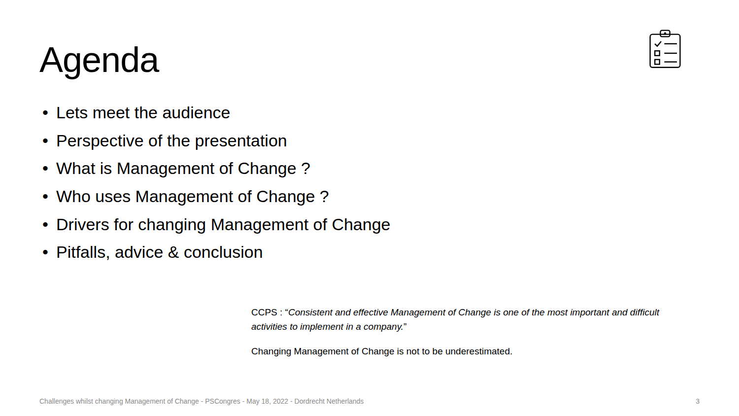Agenda
Lets meet the audience
Perspective of the presentation
What is Management of Change ?
Who uses Management of Change ?
Drivers for changing Management of Change
Pitfalls, advice & conclusion
CCPS : “Consistent and effective Management of Change is one of the most important and difficult activities to implement in a company.”
Changing Management of Change is not to be underestimated.
Challenges whilst changing Management of Change - PSCongres - May 18, 2022 - Dordrecht Netherlands
3